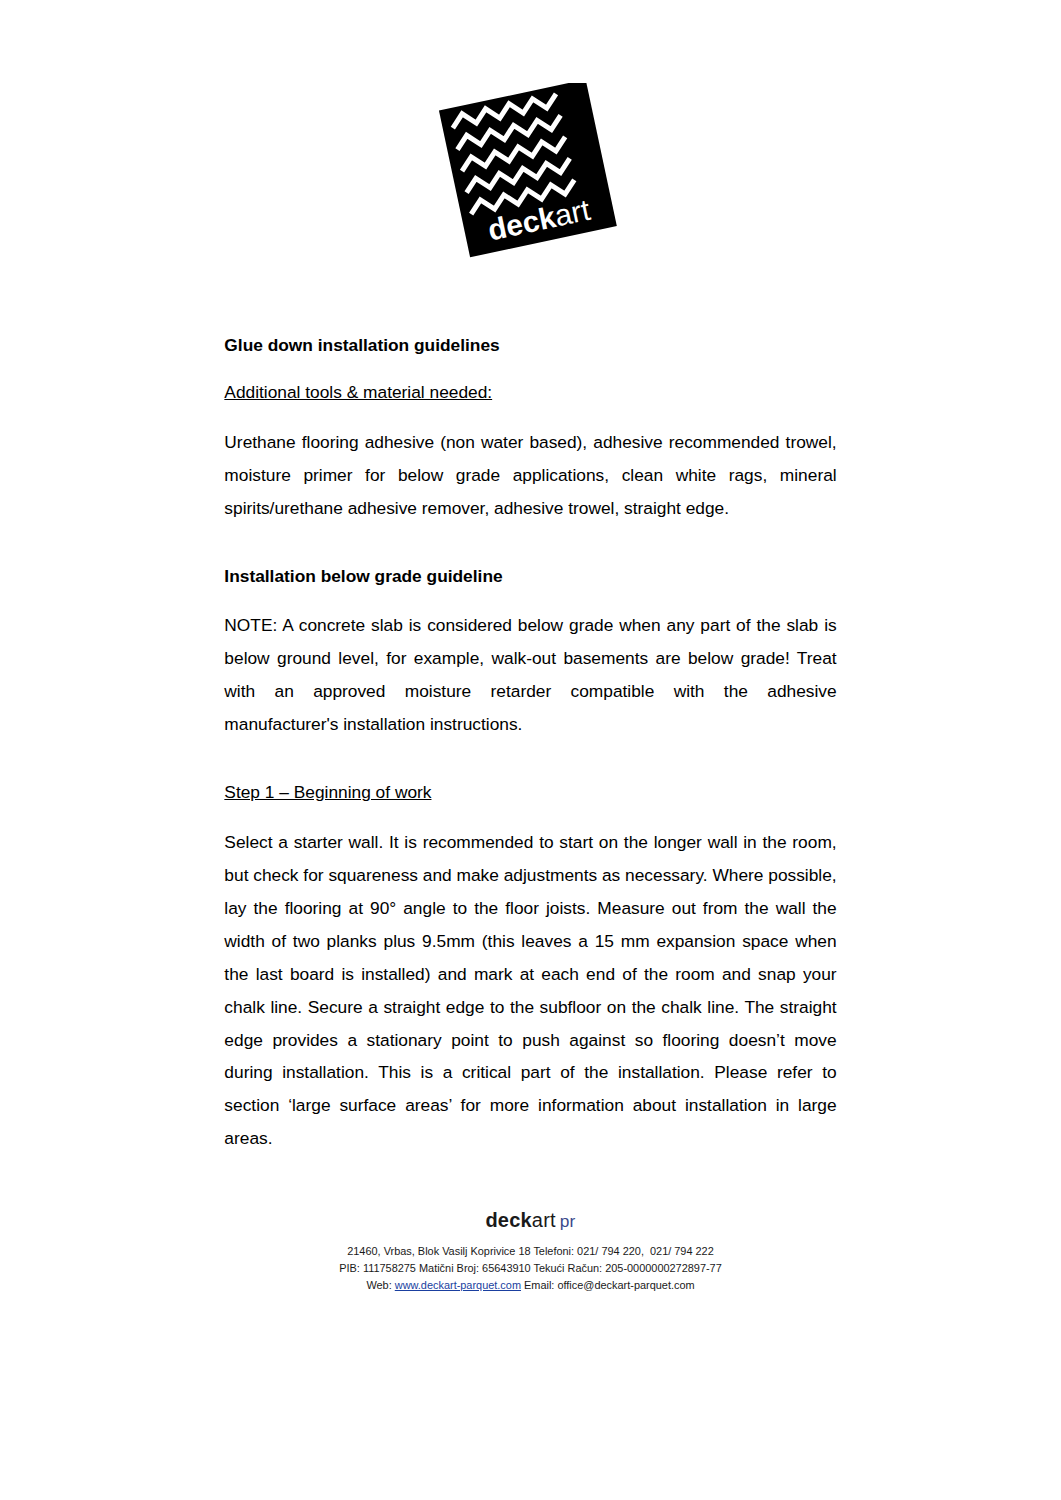deckart
Glue down installation guidelines
Additional tools & material needed:
Urethane flooring adhesive (non water based), adhesive recommended trowel, moisture primer for below grade applications, clean white rags, mineral spirits/urethane adhesive remover, adhesive trowel, straight edge.
Installation below grade guideline
NOTE: A concrete slab is considered below grade when any part of the slab is below ground level, for example, walk-out basements are below grade! Treat with an approved moisture retarder compatible with the adhesive manufacturer's installation instructions.
Step 1 – Beginning of work
Select a starter wall. It is recommended to start on the longer wall in the room, but check for squareness and make adjustments as necessary. Where possible, lay the flooring at 90° angle to the floor joists. Measure out from the wall the width of two planks plus 9.5mm (this leaves a 15 mm expansion space when the last board is installed) and mark at each end of the room and snap your chalk line. Secure a straight edge to the subfloor on the chalk line. The straight edge provides a stationary point to push against so flooring doesn’t move during installation. This is a critical part of the installation. Please refer to section ‘large surface areas’ for more information about installation in large areas.
deck art pr
21460, Vrbas, Blok Vasilj Koprivice 18 Telefoni: 021/ 794 220, 021/ 794 222
PIB: 111758275 Matični Broj: 65643910 Tekući Račun: 205-0000000272897-77
Web: www.deckart-parquet.com Email: office@deckart-parquet.com